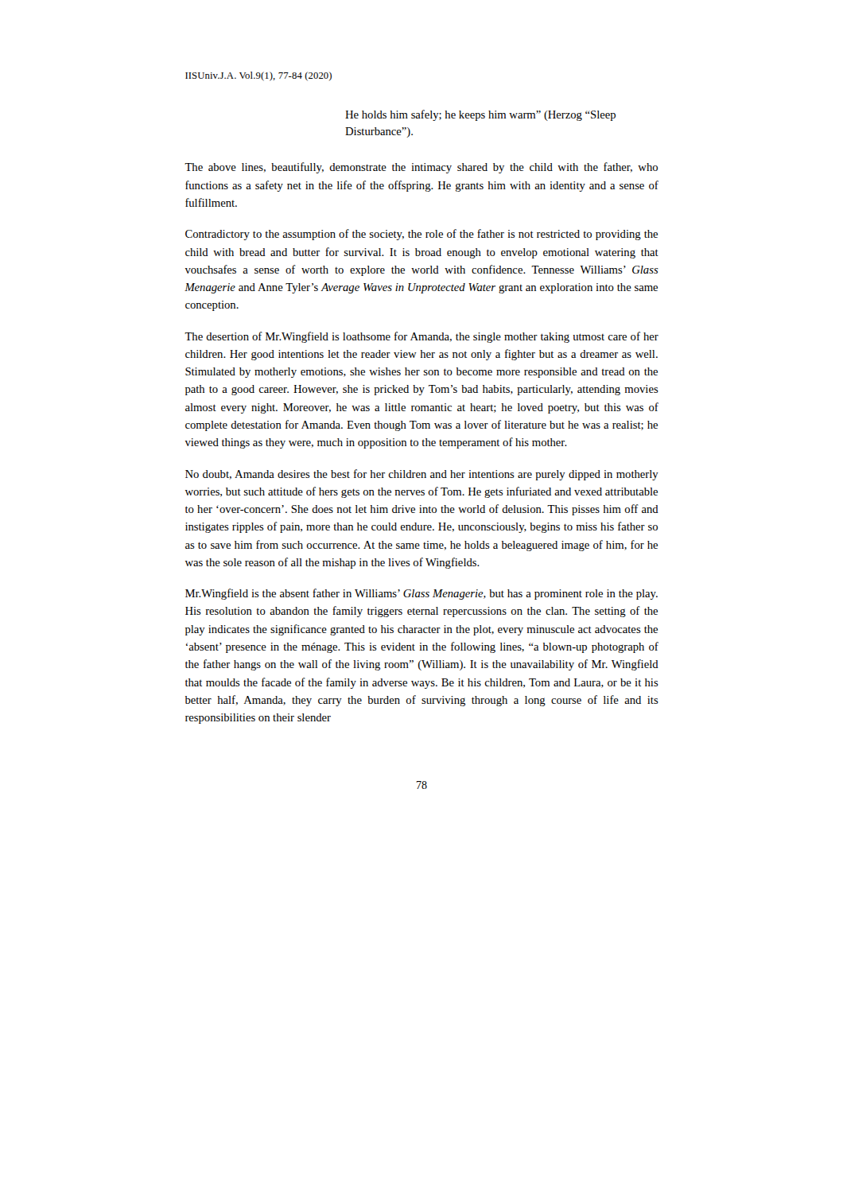IISUniv.J.A. Vol.9(1), 77-84 (2020)
He holds him safely; he keeps him warm” (Herzog “Sleep Disturbance”).
The above lines, beautifully, demonstrate the intimacy shared by the child with the father, who functions as a safety net in the life of the offspring. He grants him with an identity and a sense of fulfillment.
Contradictory to the assumption of the society, the role of the father is not restricted to providing the child with bread and butter for survival. It is broad enough to envelop emotional watering that vouchsafes a sense of worth to explore the world with confidence. Tennesse Williams’ Glass Menagerie and Anne Tyler’s Average Waves in Unprotected Water grant an exploration into the same conception.
The desertion of Mr.Wingfield is loathsome for Amanda, the single mother taking utmost care of her children. Her good intentions let the reader view her as not only a fighter but as a dreamer as well. Stimulated by motherly emotions, she wishes her son to become more responsible and tread on the path to a good career. However, she is pricked by Tom’s bad habits, particularly, attending movies almost every night. Moreover, he was a little romantic at heart; he loved poetry, but this was of complete detestation for Amanda. Even though Tom was a lover of literature but he was a realist; he viewed things as they were, much in opposition to the temperament of his mother.
No doubt, Amanda desires the best for her children and her intentions are purely dipped in motherly worries, but such attitude of hers gets on the nerves of Tom. He gets infuriated and vexed attributable to her ‘over-concern’. She does not let him drive into the world of delusion. This pisses him off and instigates ripples of pain, more than he could endure. He, unconsciously, begins to miss his father so as to save him from such occurrence. At the same time, he holds a beleaguered image of him, for he was the sole reason of all the mishap in the lives of Wingfields.
Mr.Wingfield is the absent father in Williams’ Glass Menagerie, but has a prominent role in the play. His resolution to abandon the family triggers eternal repercussions on the clan. The setting of the play indicates the significance granted to his character in the plot, every minuscule act advocates the ‘absent’ presence in the ménage. This is evident in the following lines, “a blown-up photograph of the father hangs on the wall of the living room” (William). It is the unavailability of Mr. Wingfield that moulds the facade of the family in adverse ways. Be it his children, Tom and Laura, or be it his better half, Amanda, they carry the burden of surviving through a long course of life and its responsibilities on their slender
78